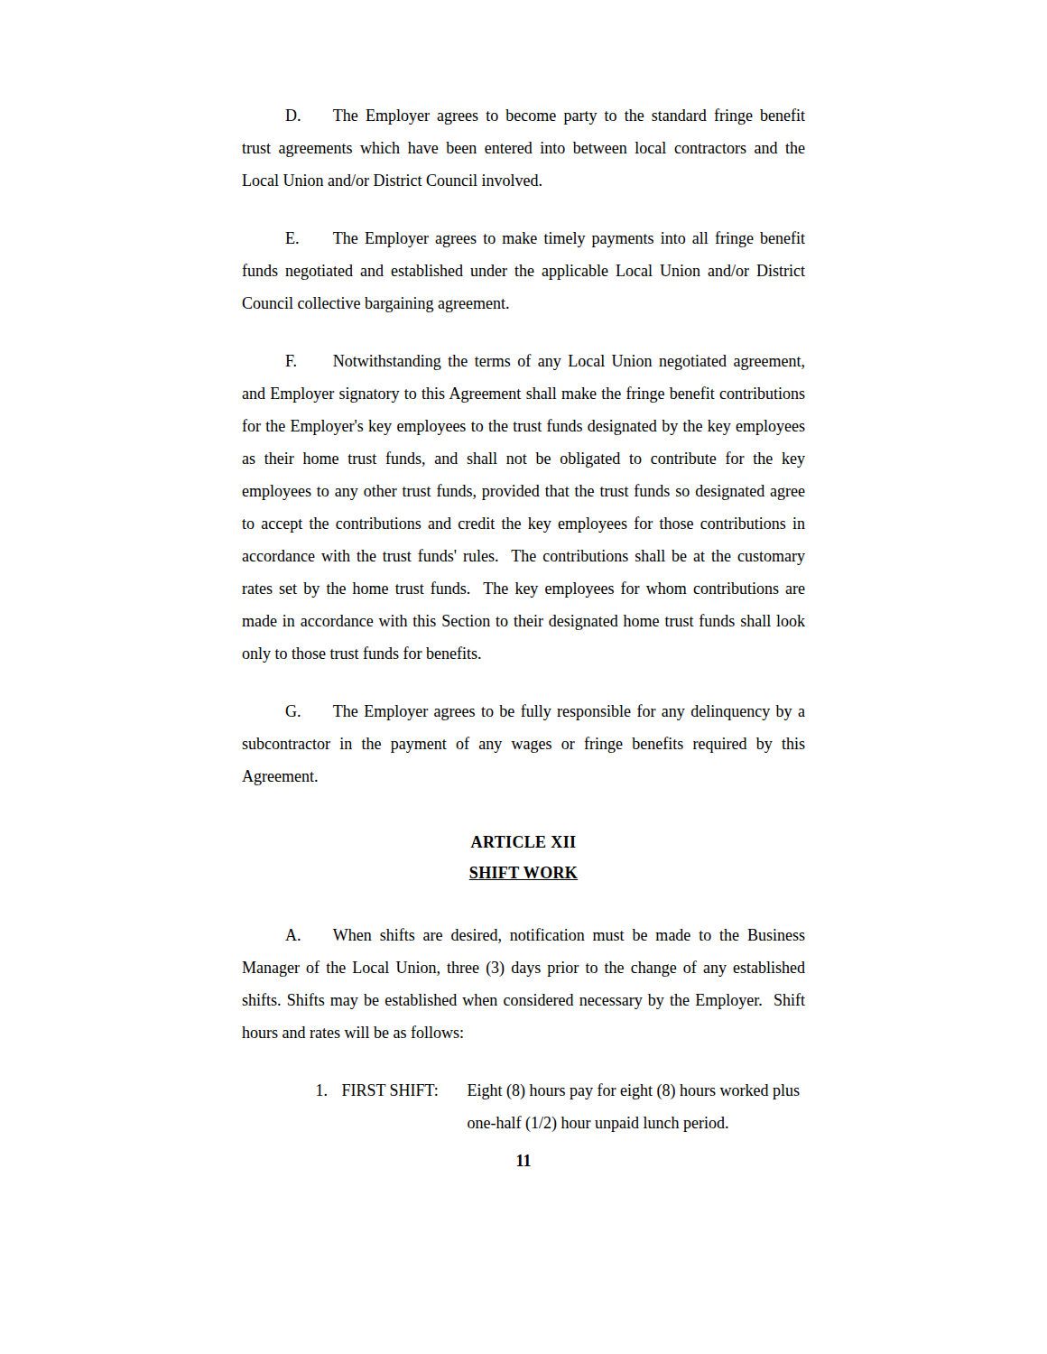D. The Employer agrees to become party to the standard fringe benefit trust agreements which have been entered into between local contractors and the Local Union and/or District Council involved.
E. The Employer agrees to make timely payments into all fringe benefit funds negotiated and established under the applicable Local Union and/or District Council collective bargaining agreement.
F. Notwithstanding the terms of any Local Union negotiated agreement, and Employer signatory to this Agreement shall make the fringe benefit contributions for the Employer's key employees to the trust funds designated by the key employees as their home trust funds, and shall not be obligated to contribute for the key employees to any other trust funds, provided that the trust funds so designated agree to accept the contributions and credit the key employees for those contributions in accordance with the trust funds' rules. The contributions shall be at the customary rates set by the home trust funds. The key employees for whom contributions are made in accordance with this Section to their designated home trust funds shall look only to those trust funds for benefits.
G. The Employer agrees to be fully responsible for any delinquency by a subcontractor in the payment of any wages or fringe benefits required by this Agreement.
ARTICLE XII
SHIFT WORK
A. When shifts are desired, notification must be made to the Business Manager of the Local Union, three (3) days prior to the change of any established shifts. Shifts may be established when considered necessary by the Employer. Shift hours and rates will be as follows:
1. FIRST SHIFT: Eight (8) hours pay for eight (8) hours worked plus one-half (1/2) hour unpaid lunch period.
11